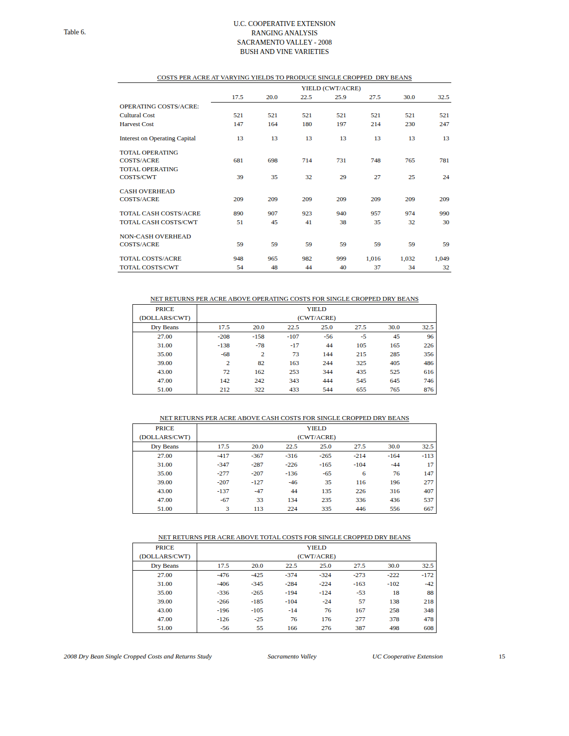Table 6.
U.C. COOPERATIVE EXTENSION
RANGING ANALYSIS
SACRAMENTO VALLEY - 2008
BUSH AND VINE VARIETIES
COSTS PER ACRE AT VARYING YIELDS TO PRODUCE SINGLE CROPPED DRY BEANS
| | YIELD (CWT/ACRE) |
| --- | --- |
| | 17.5 | 20.0 | 22.5 | 25.9 | 27.5 | 30.0 | 32.5 |
| OPERATING COSTS/ACRE: | | | | | | | |
| Cultural Cost | 521 | 521 | 521 | 521 | 521 | 521 | 521 |
| Harvest Cost | 147 | 164 | 180 | 197 | 214 | 230 | 247 |
| Interest on Operating Capital | 13 | 13 | 13 | 13 | 13 | 13 | 13 |
| TOTAL OPERATING COSTS/ACRE | 681 | 698 | 714 | 731 | 748 | 765 | 781 |
| TOTAL OPERATING COSTS/CWT | 39 | 35 | 32 | 29 | 27 | 25 | 24 |
| CASH OVERHEAD COSTS/ACRE | 209 | 209 | 209 | 209 | 209 | 209 | 209 |
| TOTAL CASH COSTS/ACRE | 890 | 907 | 923 | 940 | 957 | 974 | 990 |
| TOTAL CASH COSTS/CWT | 51 | 45 | 41 | 38 | 35 | 32 | 30 |
| NON-CASH OVERHEAD COSTS/ACRE | 59 | 59 | 59 | 59 | 59 | 59 | 59 |
| TOTAL COSTS/ACRE | 948 | 965 | 982 | 999 | 1,016 | 1,032 | 1,049 |
| TOTAL COSTS/CWT | 54 | 48 | 44 | 40 | 37 | 34 | 32 |
NET RETURNS PER ACRE ABOVE OPERATING COSTS FOR SINGLE CROPPED DRY BEANS
| PRICE | YIELD |
| --- | --- |
| (DOLLARS/CWT) | (CWT/ACRE) |
| Dry Beans | 17.5 | 20.0 | 22.5 | 25.0 | 27.5 | 30.0 | 32.5 |
| 27.00 | -208 | -158 | -107 | -56 | -5 | 45 | 96 |
| 31.00 | -138 | -78 | -17 | 44 | 105 | 165 | 226 |
| 35.00 | -68 | 2 | 73 | 144 | 215 | 285 | 356 |
| 39.00 | 2 | 82 | 163 | 244 | 325 | 405 | 486 |
| 43.00 | 72 | 162 | 253 | 344 | 435 | 525 | 616 |
| 47.00 | 142 | 242 | 343 | 444 | 545 | 645 | 746 |
| 51.00 | 212 | 322 | 433 | 544 | 655 | 765 | 876 |
NET RETURNS PER ACRE ABOVE CASH COSTS FOR SINGLE CROPPED DRY BEANS
| PRICE | YIELD |
| --- | --- |
| (DOLLARS/CWT) | (CWT/ACRE) |
| Dry Beans | 17.5 | 20.0 | 22.5 | 25.0 | 27.5 | 30.0 | 32.5 |
| 27.00 | -417 | -367 | -316 | -265 | -214 | -164 | -113 |
| 31.00 | -347 | -287 | -226 | -165 | -104 | -44 | 17 |
| 35.00 | -277 | -207 | -136 | -65 | 6 | 76 | 147 |
| 39.00 | -207 | -127 | -46 | 35 | 116 | 196 | 277 |
| 43.00 | -137 | -47 | 44 | 135 | 226 | 316 | 407 |
| 47.00 | -67 | 33 | 134 | 235 | 336 | 436 | 537 |
| 51.00 | 3 | 113 | 224 | 335 | 446 | 556 | 667 |
NET RETURNS PER ACRE ABOVE TOTAL COSTS FOR SINGLE CROPPED DRY BEANS
| PRICE | YIELD |
| --- | --- |
| (DOLLARS/CWT) | (CWT/ACRE) |
| Dry Beans | 17.5 | 20.0 | 22.5 | 25.0 | 27.5 | 30.0 | 32.5 |
| 27.00 | -476 | -425 | -374 | -324 | -273 | -222 | -172 |
| 31.00 | -406 | -345 | -284 | -224 | -163 | -102 | -42 |
| 35.00 | -336 | -265 | -194 | -124 | -53 | 18 | 88 |
| 39.00 | -266 | -185 | -104 | -24 | 57 | 138 | 218 |
| 43.00 | -196 | -105 | -14 | 76 | 167 | 258 | 348 |
| 47.00 | -126 | -25 | 76 | 176 | 277 | 378 | 478 |
| 51.00 | -56 | 55 | 166 | 276 | 387 | 498 | 608 |
2008 Dry Bean Single Cropped Costs and Returns Study Sacramento Valley UC Cooperative Extension 15